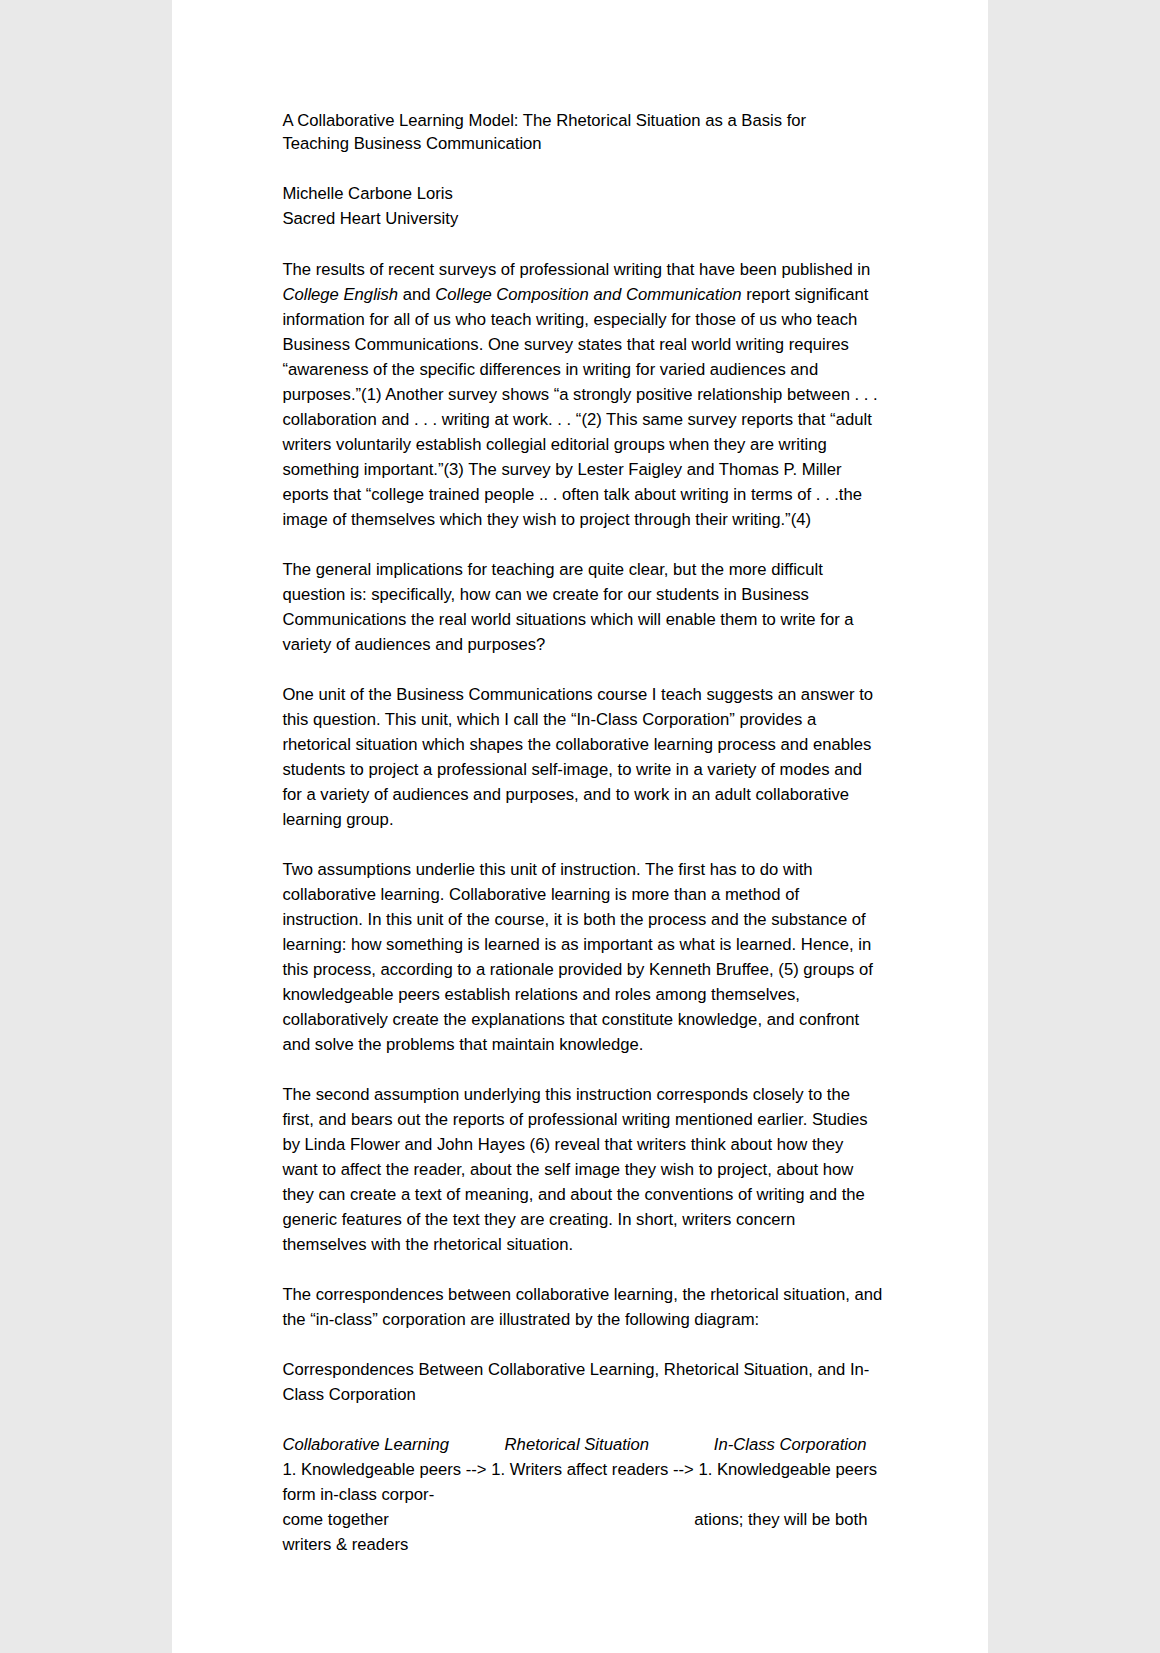A Collaborative Learning Model: The Rhetorical Situation as a Basis for Teaching Business Communication
Michelle Carbone Loris Sacred Heart University
The results of recent surveys of professional writing that have been published in College English and College Composition and Communication report significant information for all of us who teach writing, especially for those of us who teach Business Communications. One survey states that real world writing requires “awareness of the specific differences in writing for varied audiences and purposes.”(1) Another survey shows “a strongly positive relationship between . . . collaboration and . . . writing at work. . . “(2) This same survey reports that “adult writers voluntarily establish collegial editorial groups when they are writing something important.”(3) The survey by Lester Faigley and Thomas P. Miller eports that “college trained people .. . often talk about writing in terms of . . .the image of themselves which they wish to project through their writing.”(4)
The general implications for teaching are quite clear, but the more difficult question is: specifically, how can we create for our students in Business Communications the real world situations which will enable them to write for a variety of audiences and purposes?
One unit of the Business Communications course I teach suggests an answer to this question. This unit, which I call the “In-Class Corporation” provides a rhetorical situation which shapes the collaborative learning process and enables students to project a professional self-image, to write in a variety of modes and for a variety of audiences and purposes, and to work in an adult collaborative learning group.
Two assumptions underlie this unit of instruction. The first has to do with collaborative learning. Collaborative learning is more than a method of instruction. In this unit of the course, it is both the process and the substance of learning: how something is learned is as important as what is learned. Hence, in this process, according to a rationale provided by Kenneth Bruffee, (5) groups of knowledgeable peers establish relations and roles among themselves, collaboratively create the explanations that constitute knowledge, and confront and solve the problems that maintain knowledge.
The second assumption underlying this instruction corresponds closely to the first, and bears out the reports of professional writing mentioned earlier. Studies by Linda Flower and John Hayes (6) reveal that writers think about how they want to affect the reader, about the self image they wish to project, about how they can create a text of meaning, and about the conventions of writing and the generic features of the text they are creating. In short, writers concern themselves with the rhetorical situation.
The correspondences between collaborative learning, the rhetorical situation, and the “in-class” corporation are illustrated by the following diagram:
Correspondences Between Collaborative Learning, Rhetorical Situation, and In-Class Corporation
Collaborative Learning Rhetorical Situation In-Class Corporation 1. Knowledgeable peers --> 1. Writers affect readers --> 1. Knowledgeable peers form in-class corpor- come together ations; they will be both writers & readers